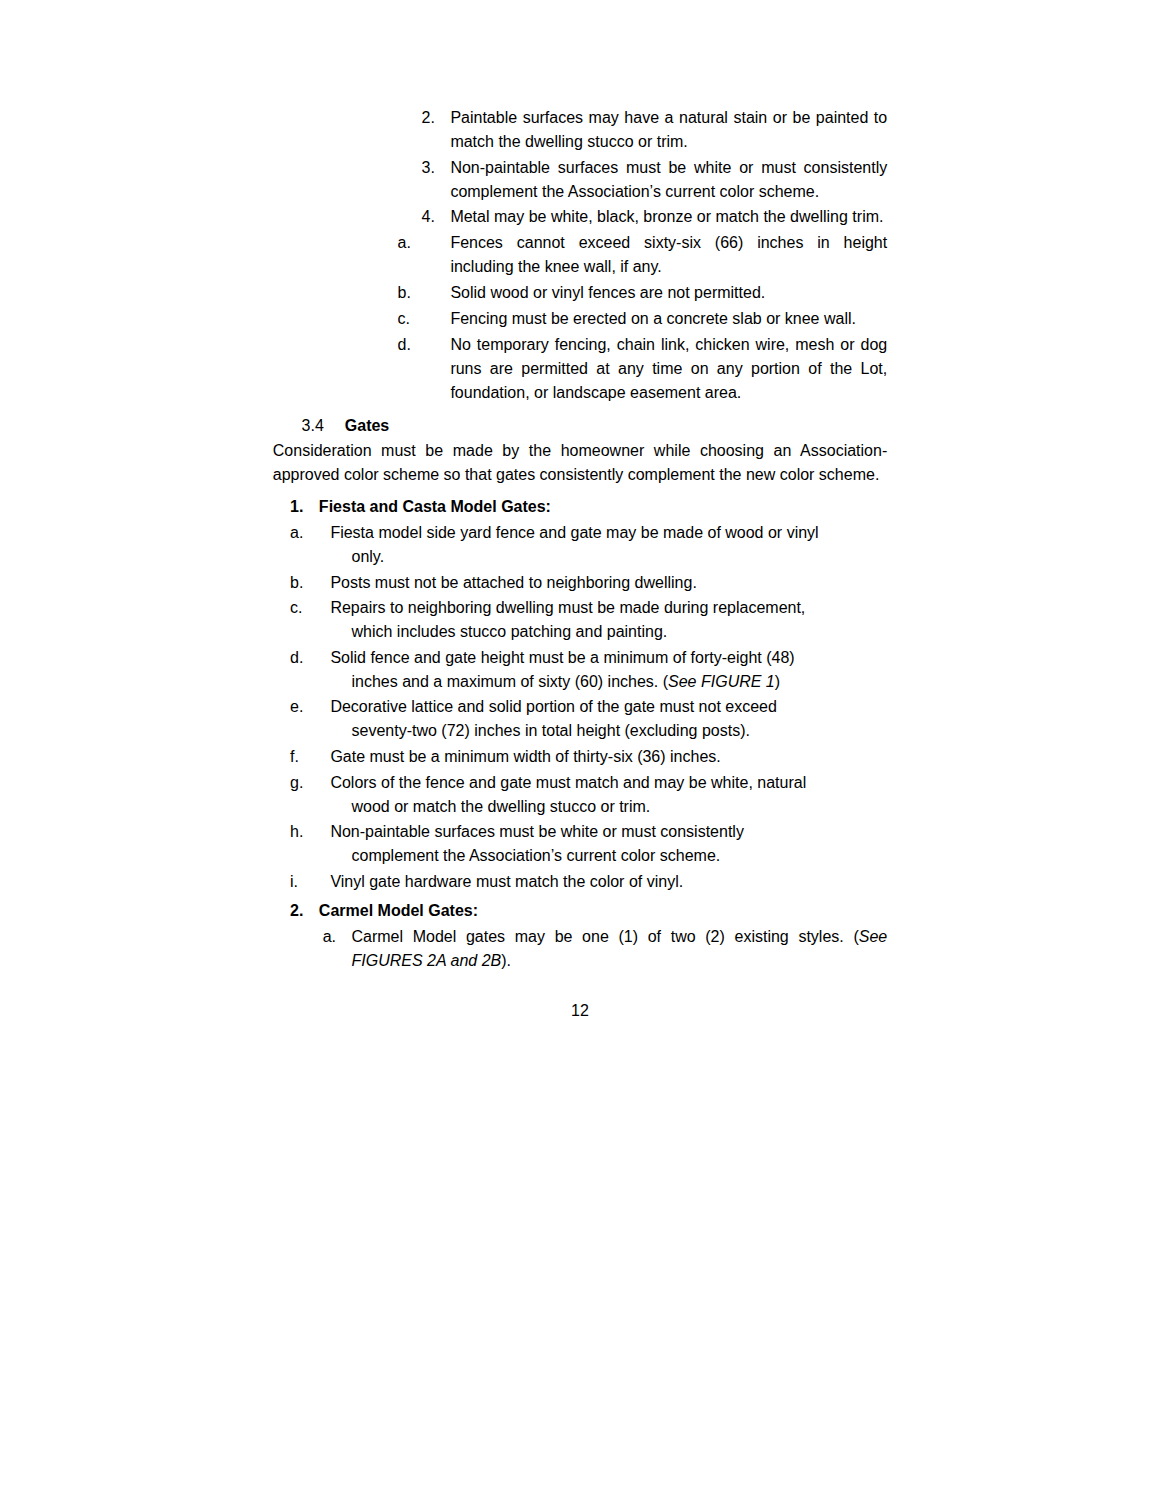2. Paintable surfaces may have a natural stain or be painted to match the dwelling stucco or trim.
3. Non-paintable surfaces must be white or must consistently complement the Association’s current color scheme.
4. Metal may be white, black, bronze or match the dwelling trim.
a. Fences cannot exceed sixty-six (66) inches in height including the knee wall, if any.
b. Solid wood or vinyl fences are not permitted.
c. Fencing must be erected on a concrete slab or knee wall.
d. No temporary fencing, chain link, chicken wire, mesh or dog runs are permitted at any time on any portion of the Lot, foundation, or landscape easement area.
3.4 Gates
Consideration must be made by the homeowner while choosing an Association-approved color scheme so that gates consistently complement the new color scheme.
1. Fiesta and Casta Model Gates:
a. Fiesta model side yard fence and gate may be made of wood or vinyl only.
b. Posts must not be attached to neighboring dwelling.
c. Repairs to neighboring dwelling must be made during replacement, which includes stucco patching and painting.
d. Solid fence and gate height must be a minimum of forty-eight (48) inches and a maximum of sixty (60) inches. (See FIGURE 1)
e. Decorative lattice and solid portion of the gate must not exceed seventy-two (72) inches in total height (excluding posts).
f. Gate must be a minimum width of thirty-six (36) inches.
g. Colors of the fence and gate must match and may be white, natural wood or match the dwelling stucco or trim.
h. Non-paintable surfaces must be white or must consistently complement the Association’s current color scheme.
i. Vinyl gate hardware must match the color of vinyl.
2. Carmel Model Gates:
a. Carmel Model gates may be one (1) of two (2) existing styles. (See FIGURES 2A and 2B).
12